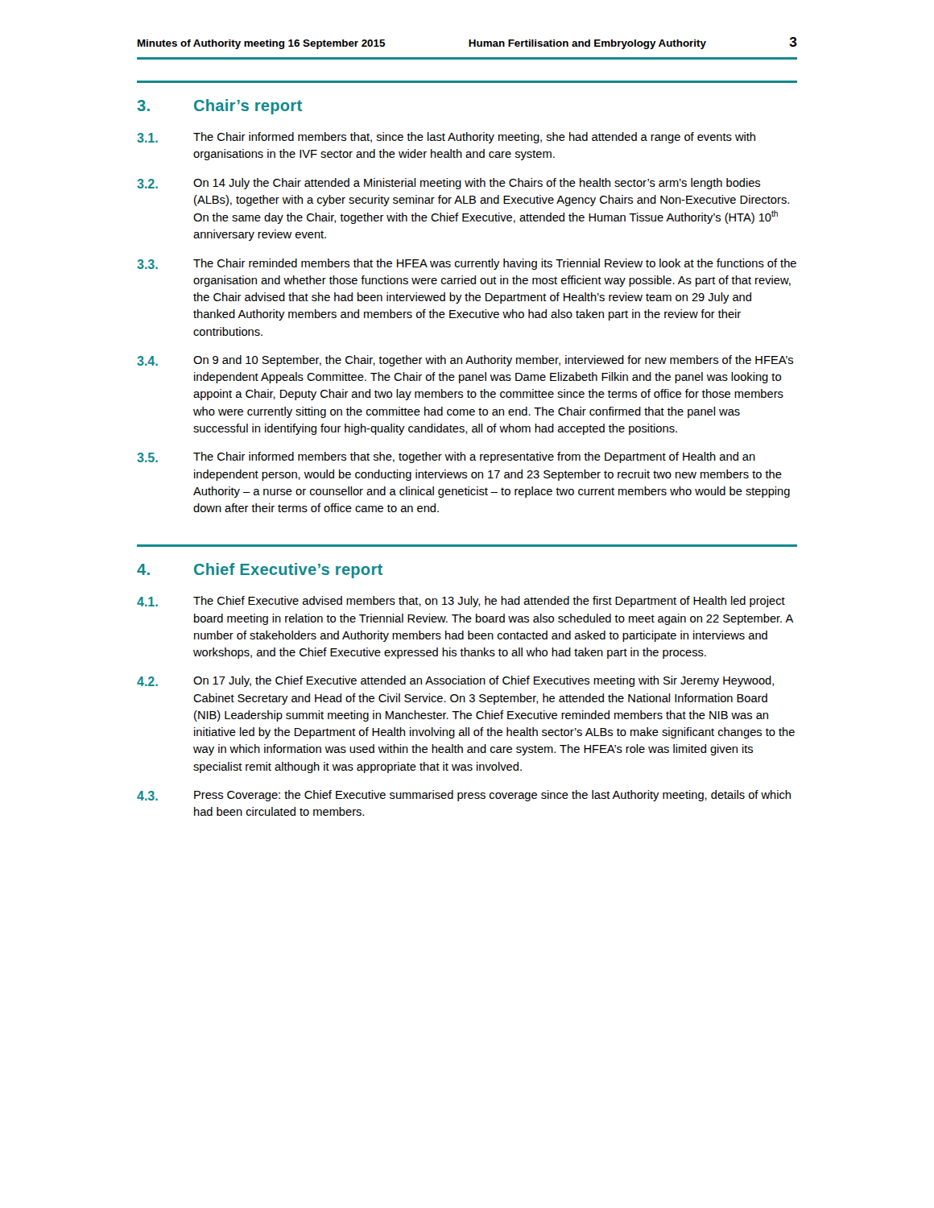Minutes of Authority meeting 16 September 2015 Human Fertilisation and Embryology Authority 3
3. Chair’s report
3.1. The Chair informed members that, since the last Authority meeting, she had attended a range of events with organisations in the IVF sector and the wider health and care system.
3.2. On 14 July the Chair attended a Ministerial meeting with the Chairs of the health sector’s arm’s length bodies (ALBs), together with a cyber security seminar for ALB and Executive Agency Chairs and Non-Executive Directors. On the same day the Chair, together with the Chief Executive, attended the Human Tissue Authority’s (HTA) 10th anniversary review event.
3.3. The Chair reminded members that the HFEA was currently having its Triennial Review to look at the functions of the organisation and whether those functions were carried out in the most efficient way possible. As part of that review, the Chair advised that she had been interviewed by the Department of Health’s review team on 29 July and thanked Authority members and members of the Executive who had also taken part in the review for their contributions.
3.4. On 9 and 10 September, the Chair, together with an Authority member, interviewed for new members of the HFEA’s independent Appeals Committee. The Chair of the panel was Dame Elizabeth Filkin and the panel was looking to appoint a Chair, Deputy Chair and two lay members to the committee since the terms of office for those members who were currently sitting on the committee had come to an end. The Chair confirmed that the panel was successful in identifying four high-quality candidates, all of whom had accepted the positions.
3.5. The Chair informed members that she, together with a representative from the Department of Health and an independent person, would be conducting interviews on 17 and 23 September to recruit two new members to the Authority – a nurse or counsellor and a clinical geneticist – to replace two current members who would be stepping down after their terms of office came to an end.
4. Chief Executive’s report
4.1. The Chief Executive advised members that, on 13 July, he had attended the first Department of Health led project board meeting in relation to the Triennial Review. The board was also scheduled to meet again on 22 September. A number of stakeholders and Authority members had been contacted and asked to participate in interviews and workshops, and the Chief Executive expressed his thanks to all who had taken part in the process.
4.2. On 17 July, the Chief Executive attended an Association of Chief Executives meeting with Sir Jeremy Heywood, Cabinet Secretary and Head of the Civil Service. On 3 September, he attended the National Information Board (NIB) Leadership summit meeting in Manchester. The Chief Executive reminded members that the NIB was an initiative led by the Department of Health involving all of the health sector’s ALBs to make significant changes to the way in which information was used within the health and care system. The HFEA’s role was limited given its specialist remit although it was appropriate that it was involved.
4.3. Press Coverage: the Chief Executive summarised press coverage since the last Authority meeting, details of which had been circulated to members.